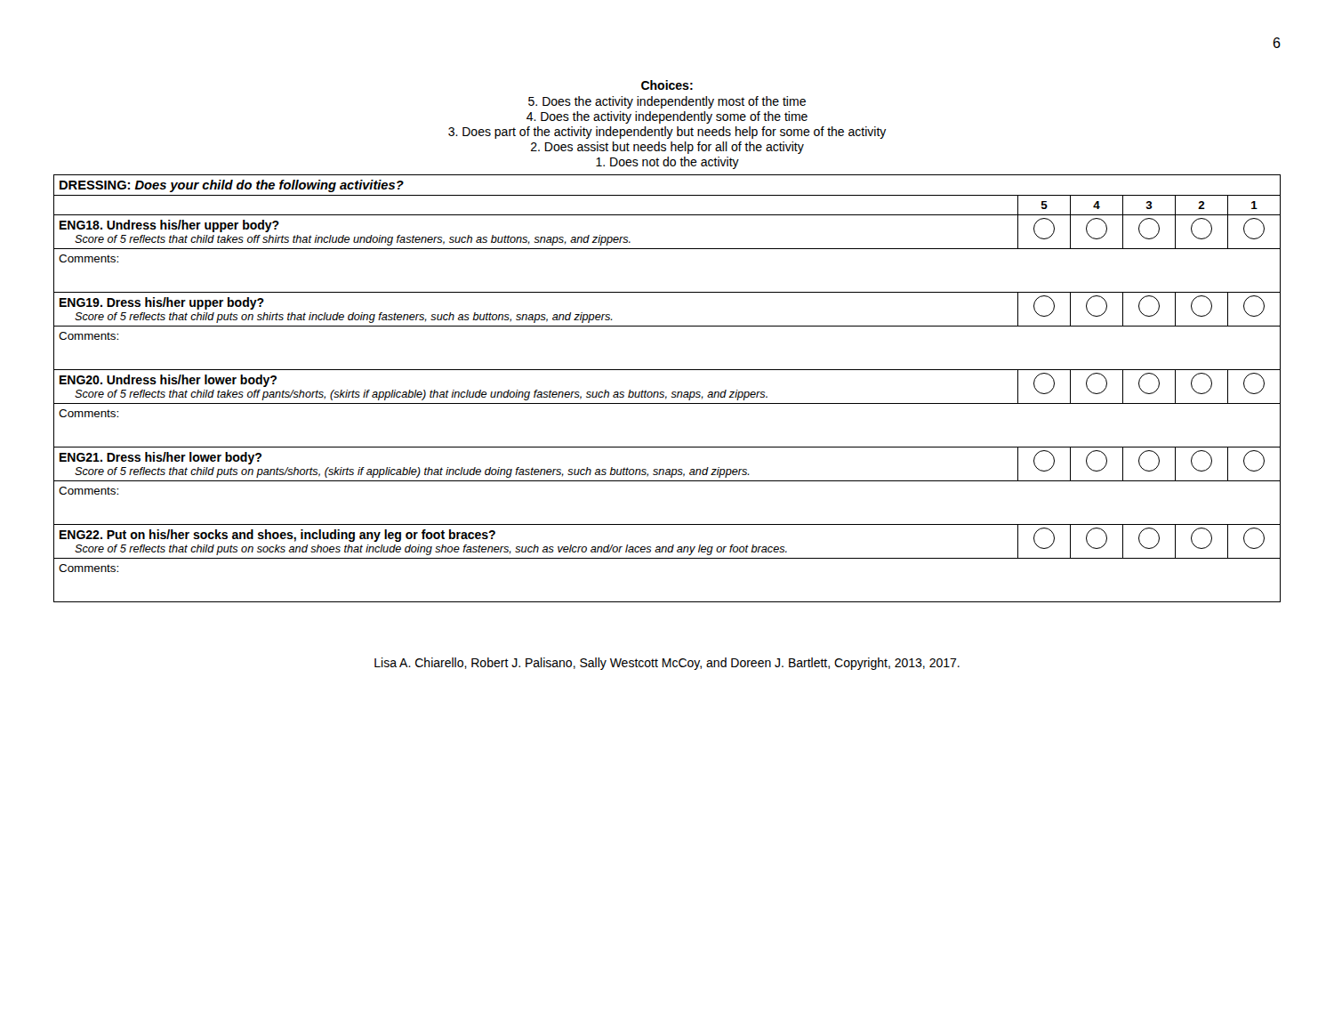6
Choices:
5. Does the activity independently most of the time
4. Does the activity independently some of the time
3. Does part of the activity independently but needs help for some of the activity
2. Does assist but needs help for all of the activity
1. Does not do the activity
| DRESSING: Does your child do the following activities? |
| | 5 | 4 | 3 | 2 | 1 |
| ENG18. Undress his/her upper body? Score of 5 reflects that child takes off shirts that include undoing fasteners, such as buttons, snaps, and zippers. | | | | | |
| Comments: |
| ENG19. Dress his/her upper body? Score of 5 reflects that child puts on shirts that include doing fasteners, such as buttons, snaps, and zippers. | | | | | |
| Comments: |
| ENG20. Undress his/her lower body? Score of 5 reflects that child takes off pants/shorts, (skirts if applicable) that include undoing fasteners, such as buttons, snaps, and zippers. | | | | | |
| Comments: |
| ENG21. Dress his/her lower body? Score of 5 reflects that child puts on pants/shorts, (skirts if applicable) that include doing fasteners, such as buttons, snaps, and zippers. | | | | | |
| Comments: |
| ENG22. Put on his/her socks and shoes, including any leg or foot braces? Score of 5 reflects that child puts on socks and shoes that include doing shoe fasteners, such as velcro and/or laces and any leg or foot braces. | | | | | |
| Comments: |
Lisa A. Chiarello, Robert J. Palisano, Sally Westcott McCoy, and Doreen J. Bartlett, Copyright, 2013, 2017.